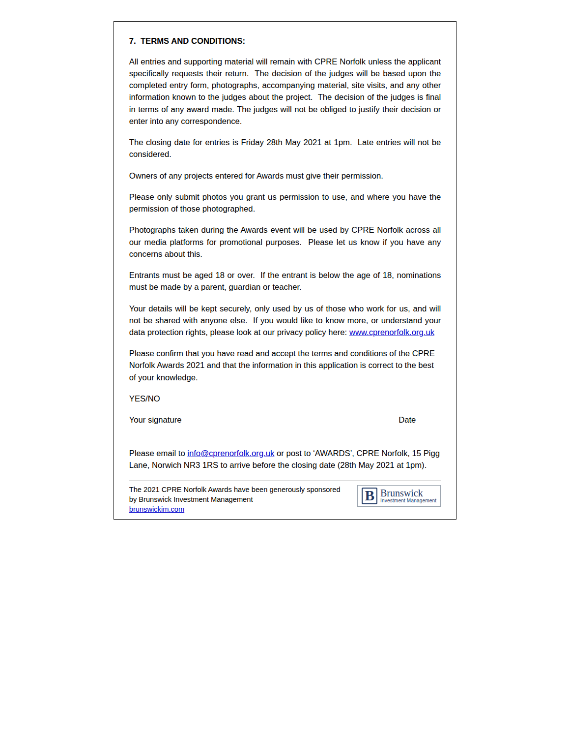7. TERMS AND CONDITIONS:
All entries and supporting material will remain with CPRE Norfolk unless the applicant specifically requests their return. The decision of the judges will be based upon the completed entry form, photographs, accompanying material, site visits, and any other information known to the judges about the project. The decision of the judges is final in terms of any award made. The judges will not be obliged to justify their decision or enter into any correspondence.
The closing date for entries is Friday 28th May 2021 at 1pm. Late entries will not be considered.
Owners of any projects entered for Awards must give their permission.
Please only submit photos you grant us permission to use, and where you have the permission of those photographed.
Photographs taken during the Awards event will be used by CPRE Norfolk across all our media platforms for promotional purposes. Please let us know if you have any concerns about this.
Entrants must be aged 18 or over. If the entrant is below the age of 18, nominations must be made by a parent, guardian or teacher.
Your details will be kept securely, only used by us of those who work for us, and will not be shared with anyone else. If you would like to know more, or understand your data protection rights, please look at our privacy policy here: www.cprenorfolk.org.uk
Please confirm that you have read and accept the terms and conditions of the CPRE Norfolk Awards 2021 and that the information in this application is correct to the best of your knowledge.
YES/NO
Your signatureDate
Please email to info@cprenorfolk.org.uk or post to ‘AWARDS’, CPRE Norfolk, 15 Pigg Lane, Norwich NR3 1RS to arrive before the closing date (28th May 2021 at 1pm).
The 2021 CPRE Norfolk Awards have been generously sponsored by Brunswick Investment Management
brunswickim.com
B Brunswick Investment Management